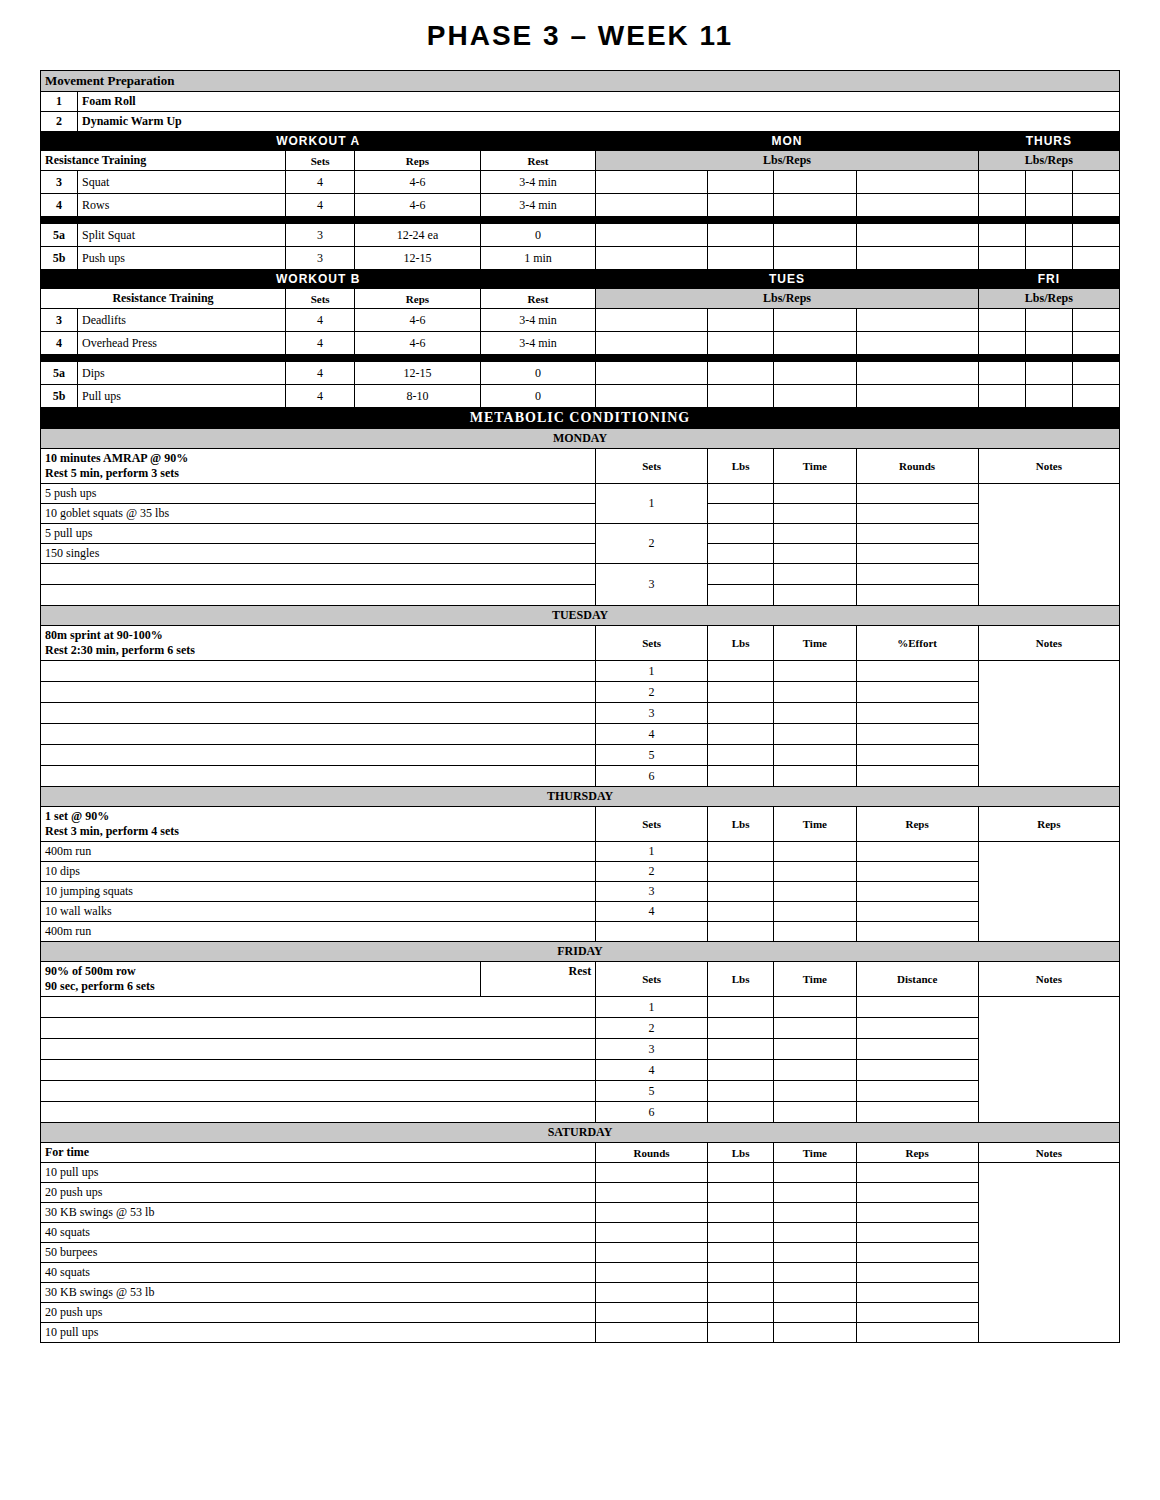PHASE 3 – WEEK 11
| Movement Preparation |
| 1 | Foam Roll |
| 2 | Dynamic Warm Up |
| WORKOUT A | MON | THURS |
| Resistance Training | Sets | Reps | Rest | Lbs/Reps | Lbs/Reps |
| 3 | Squat | 4 | 4-6 | 3-4 min | | | | | | | |
| 4 | Rows | 4 | 4-6 | 3-4 min | | | | | | | |
| 5a | Split Squat | 3 | 12-24 ea | 0 | | | | | | | |
| 5b | Push ups | 3 | 12-15 | 1 min | | | | | | | |
| WORKOUT B | TUES | FRI |
| Resistance Training | Sets | Reps | Rest | Lbs/Reps | Lbs/Reps |
| 3 | Deadlifts | 4 | 4-6 | 3-4 min | | | | | | | |
| 4 | Overhead Press | 4 | 4-6 | 3-4 min | | | | | | | |
| 5a | Dips | 4 | 12-15 | 0 | | | | | | | |
| 5b | Pull ups | 4 | 8-10 | 0 | | | | | | | |
| METABOLIC CONDITIONING |
| MONDAY |
| 10 minutes AMRAP @ 90% Rest 5 min, perform 3 sets | Sets | Lbs | Time | Rounds | Notes |
| 5 push ups | 1 | | | | |
| 10 goblet squats @ 35 lbs | | | |
| 5 pull ups | 2 | | | |
| 150 singles | | | |
| | 3 | | | |
| TUESDAY |
| 80m sprint at 90-100% Rest 2:30 min, perform 6 sets | Sets | Lbs | Time | %Effort | Notes |
| | 1 | | | | |
| | 2 | | | |
| | 3 | | | |
| | 4 | | | |
| | 5 | | | |
| | 6 | | | |
| THURSDAY |
| 1 set @ 90% Rest 3 min, perform 4 sets | Sets | Lbs | Time | Reps | Reps |
| 400m run | 1 | | | | |
| 10 dips | 2 | | | |
| 10 jumping squats | 3 | | | |
| 10 wall walks | 4 | | | |
| 400m run | | | | |
| FRIDAY |
| 90% of 500m row 90 sec, perform 6 sets | Rest | Sets | Lbs | Time | Distance | Notes |
| | 1 | | | | |
| | 2 | | | |
| | 3 | | | |
| | 4 | | | |
| | 5 | | | |
| | 6 | | | |
| SATURDAY |
| For time | Rounds | Lbs | Time | Reps | Notes |
| 10 pull ups | | | | | |
| 20 push ups | | | | |
| 30 KB swings @ 53 lb | | | | |
| 40 squats | | | | |
| 50 burpees | | | | |
| 40 squats | | | | |
| 30 KB swings @ 53 lb | | | | |
| 20 push ups | | | | |
| 10 pull ups | | | | |